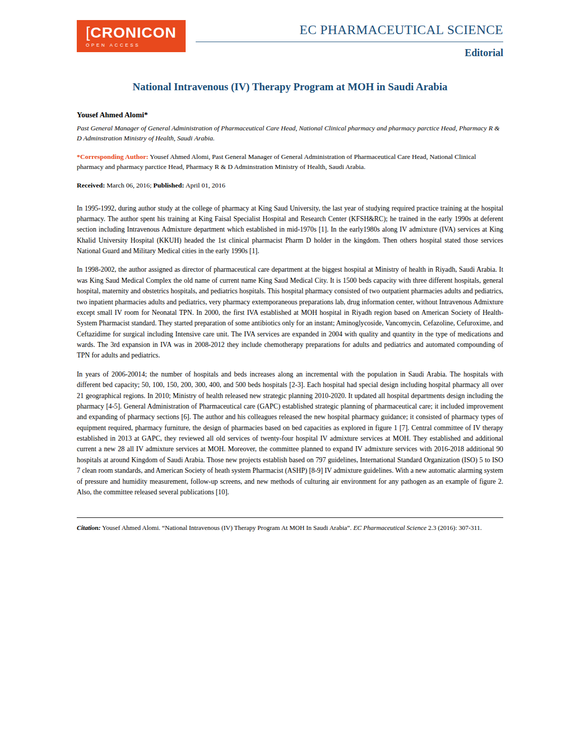[CRONICON OPEN ACCESS
EC PHARMACEUTICAL SCIENCE Editorial
National Intravenous (IV) Therapy Program at MOH in Saudi Arabia
Yousef Ahmed Alomi*
Past General Manager of General Administration of Pharmaceutical Care Head, National Clinical pharmacy and pharmacy parctice Head, Pharmacy R & D Adminstration Ministry of Health, Saudi Arabia.
*Corresponding Author: Yousef Ahmed Alomi, Past General Manager of General Administration of Pharmaceutical Care Head, National Clinical pharmacy and pharmacy parctice Head, Pharmacy R & D Adminstration Ministry of Health, Saudi Arabia.
Received: March 06, 2016; Published: April 01, 2016
In 1995-1992, during author study at the college of pharmacy at King Saud University, the last year of studying required practice training at the hospital pharmacy. The author spent his training at King Faisal Specialist Hospital and Research Center (KFSH&RC); he trained in the early 1990s at deferent section including Intravenous Admixture department which established in mid-1970s [1]. In the early1980s along IV admixture (IVA) services at King Khalid University Hospital (KKUH) headed the 1st clinical pharmacist Pharm D holder in the kingdom. Then others hospital stated those services National Guard and Military Medical cities in the early 1990s [1].
In 1998-2002, the author assigned as director of pharmaceutical care department at the biggest hospital at Ministry of health in Riyadh, Saudi Arabia. It was King Saud Medical Complex the old name of current name King Saud Medical City. It is 1500 beds capacity with three different hospitals, general hospital, maternity and obstetrics hospitals, and pediatrics hospitals. This hospital pharmacy consisted of two outpatient pharmacies adults and pediatrics, two inpatient pharmacies adults and pediatrics, very pharmacy extemporaneous preparations lab, drug information center, without Intravenous Admixture except small IV room for Neonatal TPN. In 2000, the first IVA established at MOH hospital in Riyadh region based on American Society of Health-System Pharmacist standard. They started preparation of some antibiotics only for an instant; Aminoglycoside, Vancomycin, Cefazoline, Cefuroxime, and Ceftazidime for surgical including Intensive care unit. The IVA services are expanded in 2004 with quality and quantity in the type of medications and wards. The 3rd expansion in IVA was in 2008-2012 they include chemotherapy preparations for adults and pediatrics and automated compounding of TPN for adults and pediatrics.
In years of 2006-20014; the number of hospitals and beds increases along an incremental with the population in Saudi Arabia. The hospitals with different bed capacity; 50, 100, 150, 200, 300, 400, and 500 beds hospitals [2-3]. Each hospital had special design including hospital pharmacy all over 21 geographical regions. In 2010; Ministry of health released new strategic planning 2010-2020. It updated all hospital departments design including the pharmacy [4-5]. General Administration of Pharmaceutical care (GAPC) established strategic planning of pharmaceutical care; it included improvement and expanding of pharmacy sections [6]. The author and his colleagues released the new hospital pharmacy guidance; it consisted of pharmacy types of equipment required, pharmacy furniture, the design of pharmacies based on bed capacities as explored in figure 1 [7]. Central committee of IV therapy established in 2013 at GAPC, they reviewed all old services of twenty-four hospital IV admixture services at MOH. They established and additional current a new 28 all IV admixture services at MOH. Moreover, the committee planned to expand IV admixture services with 2016-2018 additional 90 hospitals at around Kingdom of Saudi Arabia. Those new projects establish based on 797 guidelines, International Standard Organization (ISO) 5 to ISO 7 clean room standards, and American Society of heath system Pharmacist (ASHP) [8-9] IV admixture guidelines. With a new automatic alarming system of pressure and humidity measurement, follow-up screens, and new methods of culturing air environment for any pathogen as an example of figure 2. Also, the committee released several publications [10].
Citation: Yousef Ahmed Alomi. “National Intravenous (IV) Therapy Program At MOH In Saudi Arabia”. EC Pharmaceutical Science 2.3 (2016): 307-311.